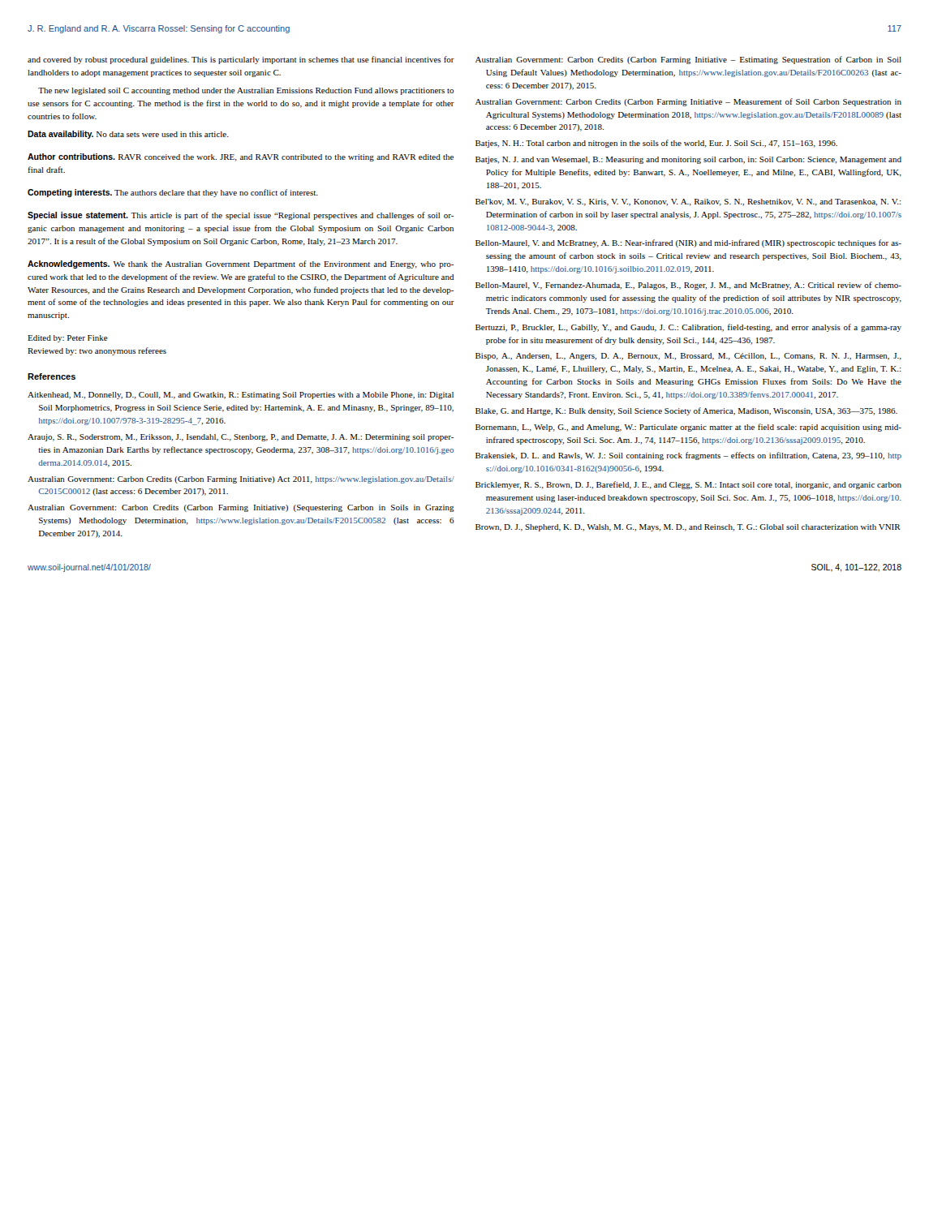J. R. England and R. A. Viscarra Rossel: Sensing for C accounting
117
and covered by robust procedural guidelines. This is particularly important in schemes that use financial incentives for landholders to adopt management practices to sequester soil organic C.
The new legislated soil C accounting method under the Australian Emissions Reduction Fund allows practitioners to use sensors for C accounting. The method is the first in the world to do so, and it might provide a template for other countries to follow.
Data availability. No data sets were used in this article.
Author contributions. RAVR conceived the work. JRE, and RAVR contributed to the writing and RAVR edited the final draft.
Competing interests. The authors declare that they have no conflict of interest.
Special issue statement. This article is part of the special issue “Regional perspectives and challenges of soil organic carbon management and monitoring – a special issue from the Global Symposium on Soil Organic Carbon 2017”. It is a result of the Global Symposium on Soil Organic Carbon, Rome, Italy, 21–23 March 2017.
Acknowledgements. We thank the Australian Government Department of the Environment and Energy, who procured work that led to the development of the review. We are grateful to the CSIRO, the Department of Agriculture and Water Resources, and the Grains Research and Development Corporation, who funded projects that led to the development of some of the technologies and ideas presented in this paper. We also thank Keryn Paul for commenting on our manuscript.
Edited by: Peter Finke
Reviewed by: two anonymous referees
References
Aitkenhead, M., Donnelly, D., Coull, M., and Gwatkin, R.: Estimating Soil Properties with a Mobile Phone, in: Digital Soil Morphometrics, Progress in Soil Science Serie, edited by: Hartemink, A. E. and Minasny, B., Springer, 89–110, https://doi.org/10.1007/978-3-319-28295-4_7, 2016.
Araujo, S. R., Soderstrom, M., Eriksson, J., Isendahl, C., Stenborg, P., and Dematte, J. A. M.: Determining soil properties in Amazonian Dark Earths by reflectance spectroscopy, Geoderma, 237, 308–317, https://doi.org/10.1016/j.geoderma.2014.09.014, 2015.
Australian Government: Carbon Credits (Carbon Farming Initiative) Act 2011, https://www.legislation.gov.au/Details/C2015C00012 (last access: 6 December 2017), 2011.
Australian Government: Carbon Credits (Carbon Farming Initiative) (Sequestering Carbon in Soils in Grazing Systems) Methodology Determination, https://www.legislation.gov.au/Details/F2015C00582 (last access: 6 December 2017), 2014.
Australian Government: Carbon Credits (Carbon Farming Initiative – Estimating Sequestration of Carbon in Soil Using Default Values) Methodology Determination, https://www.legislation.gov.au/Details/F2016C00263 (last access: 6 December 2017), 2015.
Australian Government: Carbon Credits (Carbon Farming Initiative – Measurement of Soil Carbon Sequestration in Agricultural Systems) Methodology Determination 2018, https://www.legislation.gov.au/Details/F2018L00089 (last access: 6 December 2017), 2018.
Batjes, N. H.: Total carbon and nitrogen in the soils of the world, Eur. J. Soil Sci., 47, 151–163, 1996.
Batjes, N. J. and van Wesemael, B.: Measuring and monitoring soil carbon, in: Soil Carbon: Science, Management and Policy for Multiple Benefits, edited by: Banwart, S. A., Noellemeyer, E., and Milne, E., CABI, Wallingford, UK, 188–201, 2015.
Bel'kov, M. V., Burakov, V. S., Kiris, V. V., Kononov, V. A., Raikov, S. N., Reshetnikov, V. N., and Tarasenkoa, N. V.: Determination of carbon in soil by laser spectral analysis, J. Appl. Spectrosc., 75, 275–282, https://doi.org/10.1007/s10812-008-9044-3, 2008.
Bellon-Maurel, V. and McBratney, A. B.: Near-infrared (NIR) and mid-infrared (MIR) spectroscopic techniques for assessing the amount of carbon stock in soils – Critical review and research perspectives, Soil Biol. Biochem., 43, 1398–1410, https://doi.org/10.1016/j.soilbio.2011.02.019, 2011.
Bellon-Maurel, V., Fernandez-Ahumada, E., Palagos, B., Roger, J. M., and McBratney, A.: Critical review of chemometric indicators commonly used for assessing the quality of the prediction of soil attributes by NIR spectroscopy, Trends Anal. Chem., 29, 1073–1081, https://doi.org/10.1016/j.trac.2010.05.006, 2010.
Bertuzzi, P., Bruckler, L., Gabilly, Y., and Gaudu, J. C.: Calibration, field-testing, and error analysis of a gamma-ray probe for in situ measurement of dry bulk density, Soil Sci., 144, 425–436, 1987.
Bispo, A., Andersen, L., Angers, D. A., Bernoux, M., Brossard, M., Cécillon, L., Comans, R. N. J., Harmsen, J., Jonassen, K., Lamé, F., Lhuillery, C., Maly, S., Martin, E., Mcelnea, A. E., Sakai, H., Watabe, Y., and Eglin, T. K.: Accounting for Carbon Stocks in Soils and Measuring GHGs Emission Fluxes from Soils: Do We Have the Necessary Standards?, Front. Environ. Sci., 5, 41, https://doi.org/10.3389/fenvs.2017.00041, 2017.
Blake, G. and Hartge, K.: Bulk density, Soil Science Society of America, Madison, Wisconsin, USA, 363—375, 1986.
Bornemann, L., Welp, G., and Amelung, W.: Particulate organic matter at the field scale: rapid acquisition using mid-infrared spectroscopy, Soil Sci. Soc. Am. J., 74, 1147–1156, https://doi.org/10.2136/sssaj2009.0195, 2010.
Brakensiek, D. L. and Rawls, W. J.: Soil containing rock fragments – effects on infiltration, Catena, 23, 99–110, https://doi.org/10.1016/0341-8162(94)90056-6, 1994.
Bricklemyer, R. S., Brown, D. J., Barefield, J. E., and Clegg, S. M.: Intact soil core total, inorganic, and organic carbon measurement using laser-induced breakdown spectroscopy, Soil Sci. Soc. Am. J., 75, 1006–1018, https://doi.org/10.2136/sssaj2009.0244, 2011.
Brown, D. J., Shepherd, K. D., Walsh, M. G., Mays, M. D., and Reinsch, T. G.: Global soil characterization with VNIR
www.soil-journal.net/4/101/2018/
SOIL, 4, 101–122, 2018